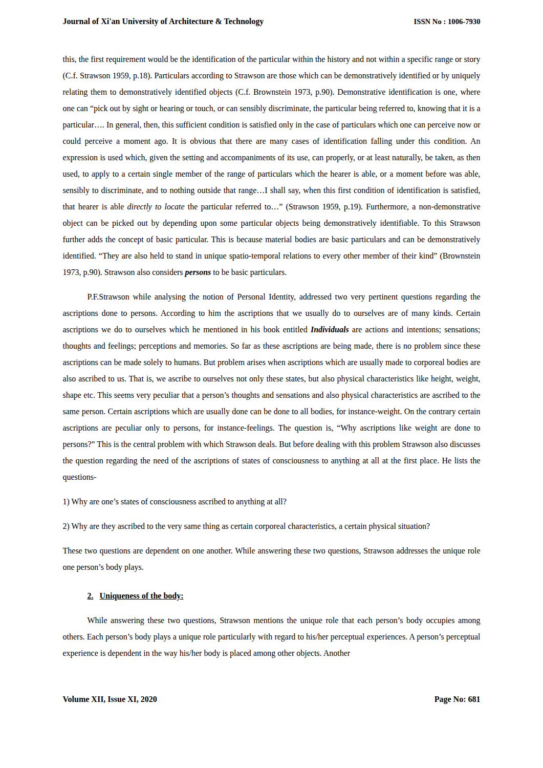Journal of Xi'an University of Architecture & Technology ISSN No : 1006-7930
this, the first requirement would be the identification of the particular within the history and not within a specific range or story (C.f. Strawson 1959, p.18). Particulars according to Strawson are those which can be demonstratively identified or by uniquely relating them to demonstratively identified objects (C.f. Brownstein 1973, p.90). Demonstrative identification is one, where one can “pick out by sight or hearing or touch, or can sensibly discriminate, the particular being referred to, knowing that it is a particular…. In general, then, this sufficient condition is satisfied only in the case of particulars which one can perceive now or could perceive a moment ago. It is obvious that there are many cases of identification falling under this condition. An expression is used which, given the setting and accompaniments of its use, can properly, or at least naturally, be taken, as then used, to apply to a certain single member of the range of particulars which the hearer is able, or a moment before was able, sensibly to discriminate, and to nothing outside that range…I shall say, when this first condition of identification is satisfied, that hearer is able directly to locate the particular referred to…” (Strawson 1959, p.19). Furthermore, a non-demonstrative object can be picked out by depending upon some particular objects being demonstratively identifiable. To this Strawson further adds the concept of basic particular. This is because material bodies are basic particulars and can be demonstratively identified. “They are also held to stand in unique spatio-temporal relations to every other member of their kind” (Brownstein 1973, p.90). Strawson also considers persons to be basic particulars.
P.F.Strawson while analysing the notion of Personal Identity, addressed two very pertinent questions regarding the ascriptions done to persons. According to him the ascriptions that we usually do to ourselves are of many kinds. Certain ascriptions we do to ourselves which he mentioned in his book entitled Individuals are actions and intentions; sensations; thoughts and feelings; perceptions and memories. So far as these ascriptions are being made, there is no problem since these ascriptions can be made solely to humans. But problem arises when ascriptions which are usually made to corporeal bodies are also ascribed to us. That is, we ascribe to ourselves not only these states, but also physical characteristics like height, weight, shape etc. This seems very peculiar that a person’s thoughts and sensations and also physical characteristics are ascribed to the same person. Certain ascriptions which are usually done can be done to all bodies, for instance-weight. On the contrary certain ascriptions are peculiar only to persons, for instance-feelings. The question is, “Why ascriptions like weight are done to persons?” This is the central problem with which Strawson deals. But before dealing with this problem Strawson also discusses the question regarding the need of the ascriptions of states of consciousness to anything at all at the first place. He lists the questions-
1) Why are one’s states of consciousness ascribed to anything at all?
2) Why are they ascribed to the very same thing as certain corporeal characteristics, a certain physical situation?
These two questions are dependent on one another. While answering these two questions, Strawson addresses the unique role one person’s body plays.
2. Uniqueness of the body:
While answering these two questions, Strawson mentions the unique role that each person’s body occupies among others. Each person’s body plays a unique role particularly with regard to his/her perceptual experiences. A person’s perceptual experience is dependent in the way his/her body is placed among other objects. Another
Volume XII, Issue XI, 2020 Page No: 681